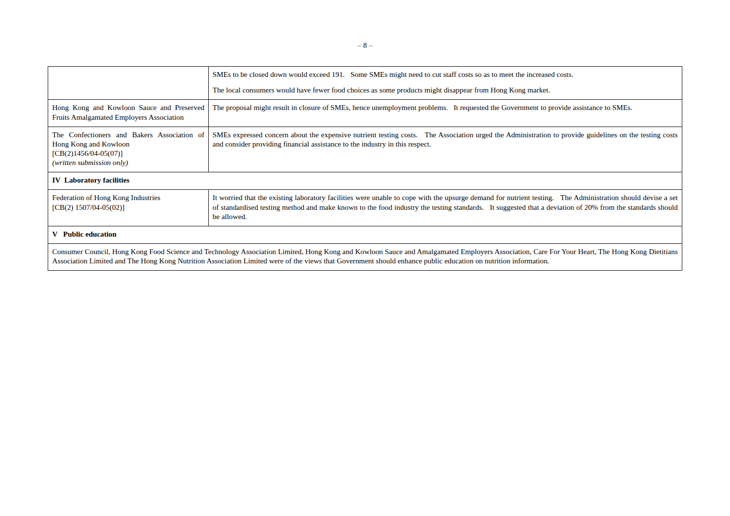– 8 –
| | SMEs to be closed down would exceed 191. Some SMEs might need to cut staff costs so as to meet the increased costs. The local consumers would have fewer food choices as some products might disappear from Hong Kong market. |
| Hong Kong and Kowloon Sauce and Preserved Fruits Amalgamated Employers Association | The proposal might result in closure of SMEs, hence unemployment problems. It requested the Government to provide assistance to SMEs. |
| The Confectioners and Bakers Association of Hong Kong and Kowloon [CB(2)1456/04-05(07)] (written submission only) | SMEs expressed concern about the expensive nutrient testing costs. The Association urged the Administration to provide guidelines on the testing costs and consider providing financial assistance to the industry in this respect. |
| IV Laboratory facilities |
| Federation of Hong Kong Industries [CB(2) 1507/04-05(02)] | It worried that the existing laboratory facilities were unable to cope with the upsurge demand for nutrient testing. The Administration should devise a set of standardised testing method and make known to the food industry the testing standards. It suggested that a deviation of 20% from the standards should be allowed. |
| V Public education |
| Consumer Council, Hong Kong Food Science and Technology Association Limited, Hong Kong and Kowloon Sauce and Amalgamated Employers Association, Care For Your Heart, The Hong Kong Dietitians Association Limited and The Hong Kong Nutrition Association Limited were of the views that Government should enhance public education on nutrition information. |